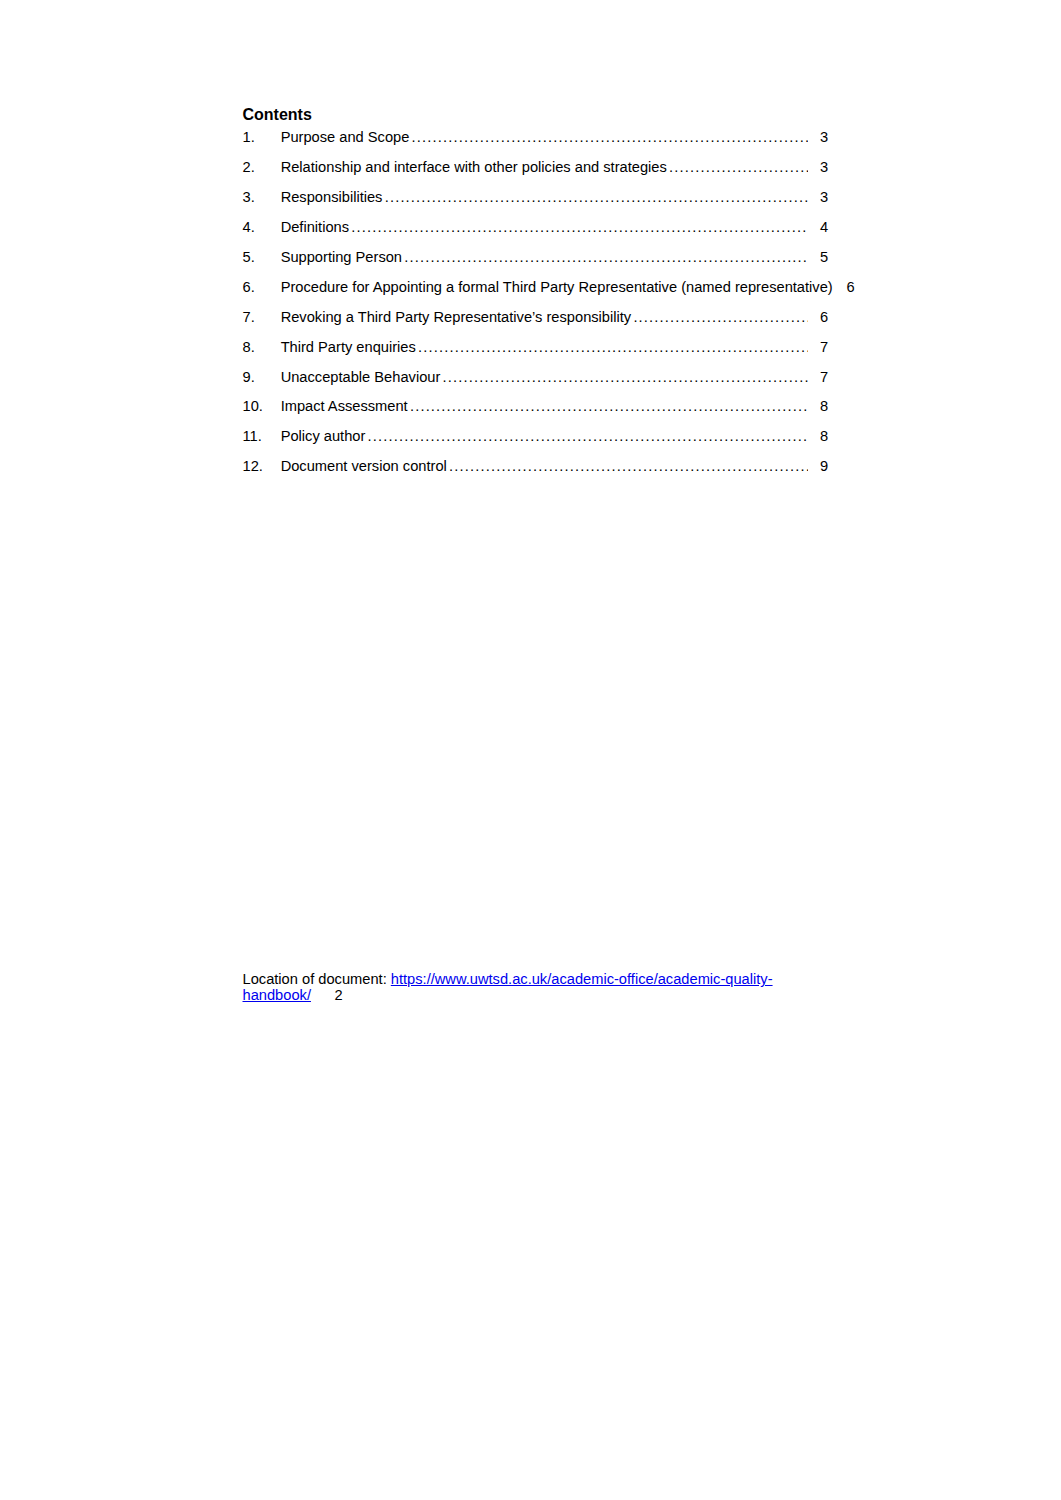Contents
1. Purpose and Scope ................................................................................................................. 3
2. Relationship and interface with other policies and strategies .................................................... 3
3. Responsibilities ..................................................................................................................... 3
4. Definitions ........................................................................................................................... 4
5. Supporting Person ................................................................................................................ 5
6. Procedure for Appointing a formal Third Party Representative (named representative) ........... 6
7. Revoking a Third Party Representative’s responsibility ............................................................. 6
8. Third Party enquiries ............................................................................................................. 7
9. Unacceptable Behaviour ......................................................................................................... 7
10. Impact Assessment .............................................................................................................. 8
11. Policy author ....................................................................................................................... 8
12. Document version control ..................................................................................................... 9
Location of document: https://www.uwtsd.ac.uk/academic-office/academic-quality-handbook/2